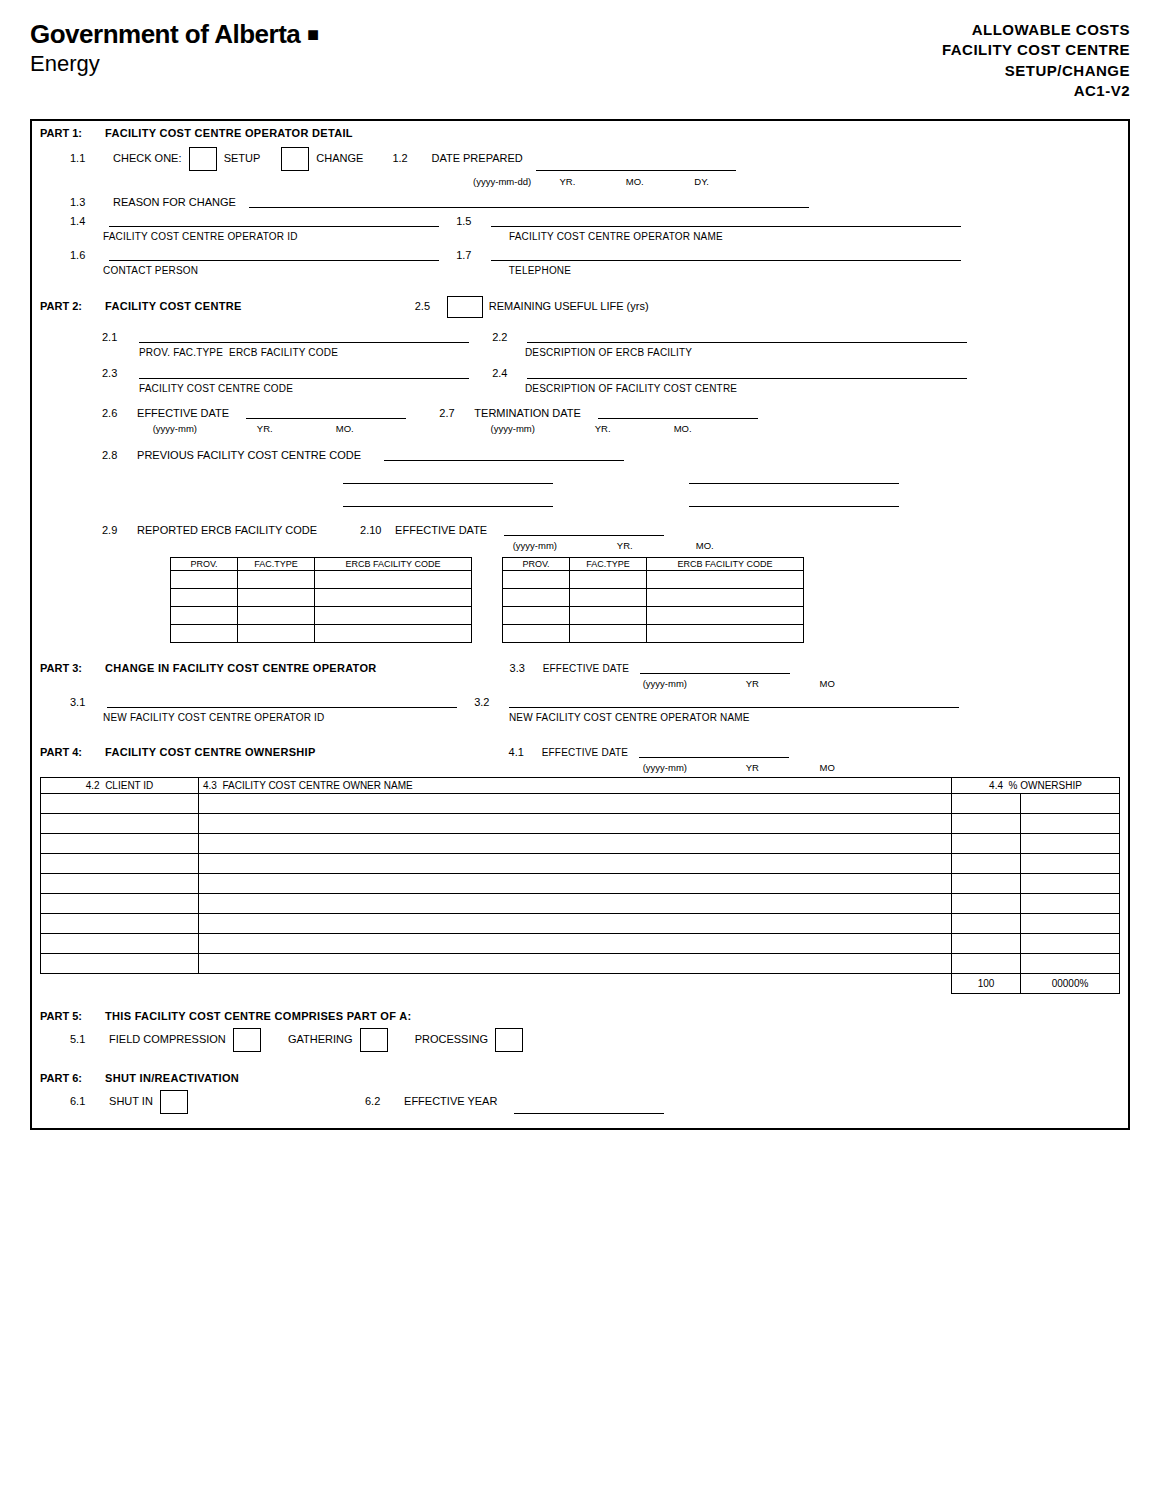Government of Alberta ■
Energy
ALLOWABLE COSTS
FACILITY COST CENTRE
SETUP/CHANGE
AC1-V2
| PART 1: FACILITY COST CENTRE OPERATOR DETAIL 1.1 CHECK ONE: SETUP CHANGE 1.2 DATE PREPARED (yyyy-mm-dd) YR. MO. DY. 1.3 REASON FOR CHANGE 1.4 1.5 FACILITY COST CENTRE OPERATOR ID FACILITY COST CENTRE OPERATOR NAME 1.6 1.7 CONTACT PERSON TELEPHONE |
| PART 2: FACILITY COST CENTRE 2.5 REMAINING USEFUL LIFE (yrs) 2.1 2.2 PROV. FAC.TYPE ERCB FACILITY CODE DESCRIPTION OF ERCB FACILITY 2.3 2.4 FACILITY COST CENTRE CODE DESCRIPTION OF FACILITY COST CENTRE 2.6 EFFECTIVE DATE 2.7 TERMINATION DATE (yyyy-mm) YR. MO. (yyyy-mm) YR. MO. 2.8 PREVIOUS FACILITY COST CENTRE CODE 2.9 REPORTED ERCB FACILITY CODE 2.10 EFFECTIVE DATE (yyyy-mm) YR. MO. / PROV. / FAC.TYPE / ERCB FACILITY CODE / / --- / --- / --- / / PROV. / FAC.TYPE / ERCB FACILITY CODE / / --- / --- / --- / |
| PART 3: CHANGE IN FACILITY COST CENTRE OPERATOR 3.3 EFFECTIVE DATE (yyyy-mm) YR MO 3.1 3.2 NEW FACILITY COST CENTRE OPERATOR ID NEW FACILITY COST CENTRE OPERATOR NAME |
| PART 4: FACILITY COST CENTRE OWNERSHIP 4.1 EFFECTIVE DATE (yyyy-mm) YR MO / 4.2 CLIENT ID / 4.3 FACILITY COST CENTRE OWNER NAME / 4.4 % OWNERSHIP / / --- / --- / --- / / / / 100 / 00000% / |
| PART 5: THIS FACILITY COST CENTRE COMPRISES PART OF A: 5.1 FIELD COMPRESSION GATHERING PROCESSING |
| PART 6: SHUT IN/REACTIVATION 6.1 SHUT IN 6.2 EFFECTIVE YEAR |